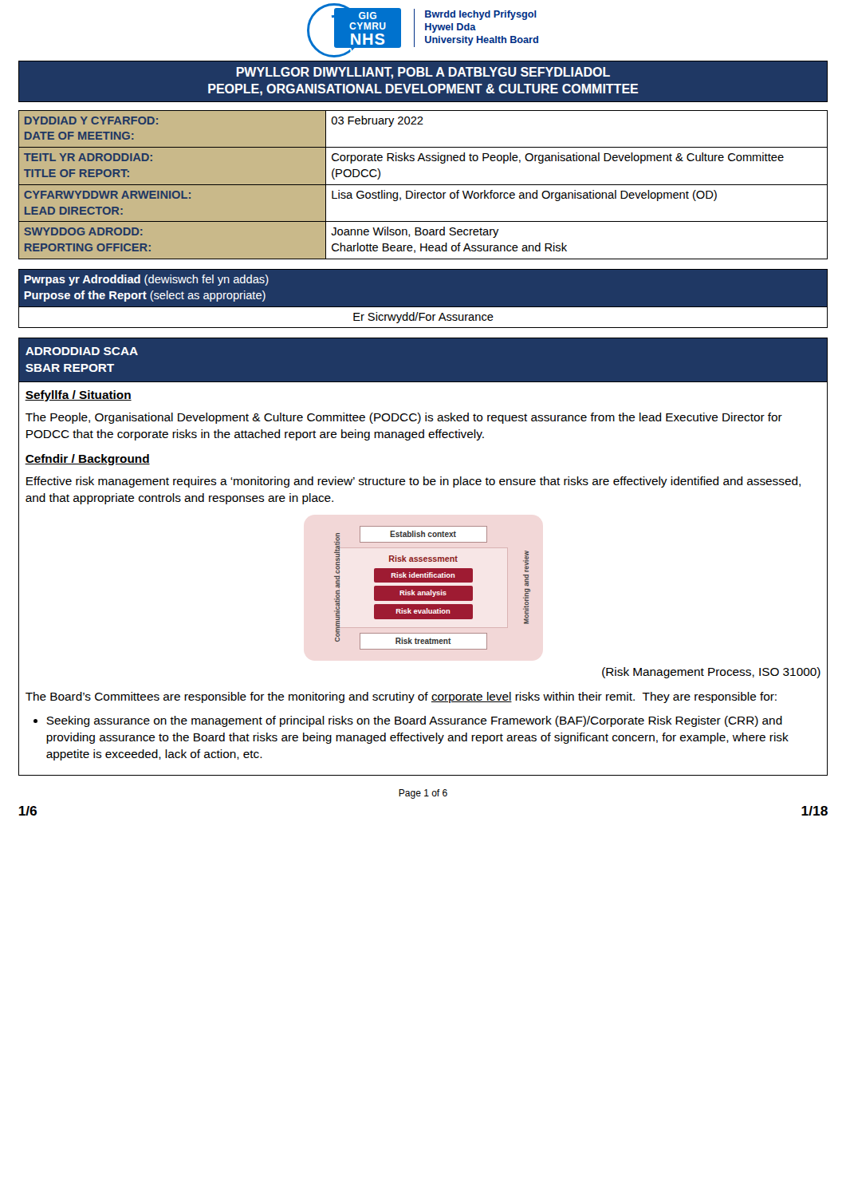GIG CYMRU NHS WALES
Bwrdd Iechyd Prifysgol
Hywel Dda
University Health Board
PWYLLGOR DIWYLLIANT, POBL A DATBLYGU SEFYDLIADOL
PEOPLE, ORGANISATIONAL DEVELOPMENT & CULTURE COMMITTEE
| DYDDIAD Y CYFARFOD: DATE OF MEETING: | 03 February 2022 |
| TEITL YR ADRODDIAD: TITLE OF REPORT: | Corporate Risks Assigned to People, Organisational Development & Culture Committee (PODCC) |
| CYFARWYDDWR ARWEINIOL: LEAD DIRECTOR: | Lisa Gostling, Director of Workforce and Organisational Development (OD) |
| SWYDDOG ADRODD: REPORTING OFFICER: | Joanne Wilson, Board Secretary Charlotte Beare, Head of Assurance and Risk |
| Pwrpas yr Adroddiad (dewiswch fel yn addas) Purpose of the Report (select as appropriate) |
| Er Sicrwydd/For Assurance |
| ADRODDIAD SCAA SBAR REPORT |
| Sefyllfa / Situation The People, Organisational Development & Culture Committee (PODCC) is asked to request assurance from the lead Executive Director for PODCC that the corporate risks in the attached report are being managed effectively. Cefndir / Background Effective risk management requires a ‘monitoring and review’ structure to be in place to ensure that risks are effectively identified and assessed, and that appropriate controls and responses are in place. Communication and consultation Monitoring and review Establish context Risk assessment Risk identification Risk analysis Risk evaluation Risk treatment (Risk Management Process, ISO 31000) The Board’s Committees are responsible for the monitoring and scrutiny of corporate level risks within their remit. They are responsible for: Seeking assurance on the management of principal risks on the Board Assurance Framework (BAF)/Corporate Risk Register (CRR) and providing assurance to the Board that risks are being managed effectively and report areas of significant concern, for example, where risk appetite is exceeded, lack of action, etc. |
Page 1 of 6
1/6 1/18